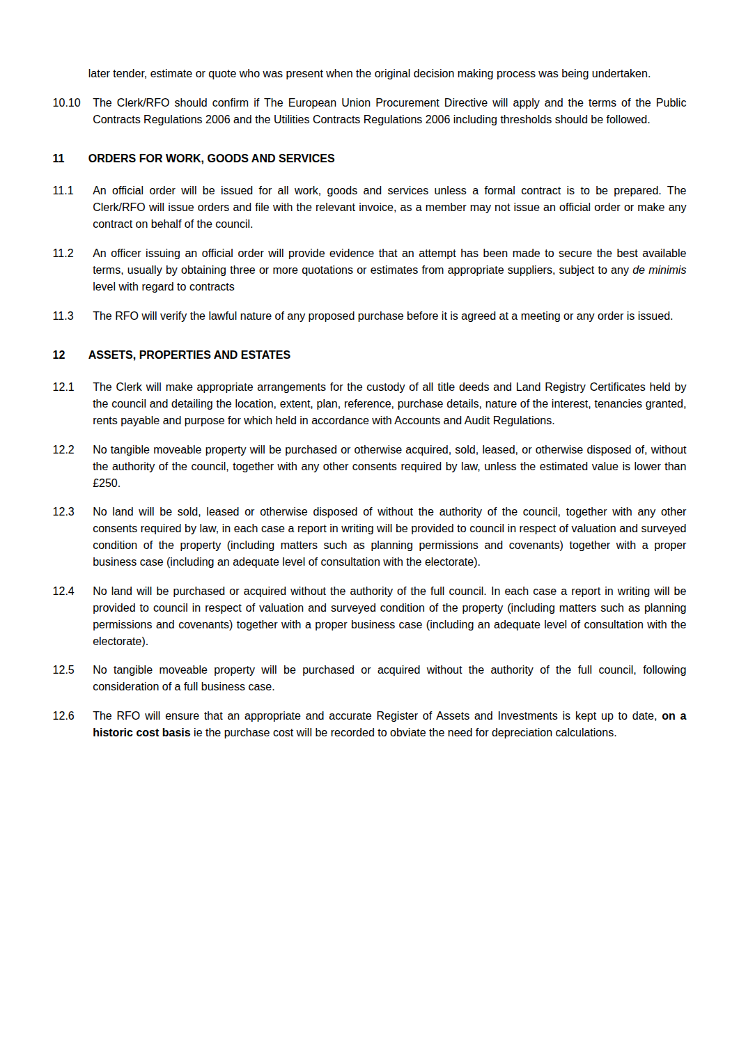later tender, estimate or quote who was present when the original decision making process was being undertaken.
10.10
The Clerk/RFO should confirm if The European Union Procurement Directive will apply and the terms of the Public Contracts Regulations 2006 and the Utilities Contracts Regulations 2006 including thresholds should be followed.
11 ORDERS FOR WORK, GOODS AND SERVICES
11.1
An official order will be issued for all work, goods and services unless a formal contract is to be prepared. The Clerk/RFO will issue orders and file with the relevant invoice, as a member may not issue an official order or make any contract on behalf of the council.
11.2
An officer issuing an official order will provide evidence that an attempt has been made to secure the best available terms, usually by obtaining three or more quotations or estimates from appropriate suppliers, subject to any de minimis level with regard to contracts
11.3
The RFO will verify the lawful nature of any proposed purchase before it is agreed at a meeting or any order is issued.
12 ASSETS, PROPERTIES AND ESTATES
12.1
The Clerk will make appropriate arrangements for the custody of all title deeds and Land Registry Certificates held by the council and detailing the location, extent, plan, reference, purchase details, nature of the interest, tenancies granted, rents payable and purpose for which held in accordance with Accounts and Audit Regulations.
12.2
No tangible moveable property will be purchased or otherwise acquired, sold, leased, or otherwise disposed of, without the authority of the council, together with any other consents required by law, unless the estimated value is lower than £250.
12.3
No land will be sold, leased or otherwise disposed of without the authority of the council, together with any other consents required by law, in each case a report in writing will be provided to council in respect of valuation and surveyed condition of the property (including matters such as planning permissions and covenants) together with a proper business case (including an adequate level of consultation with the electorate).
12.4
No land will be purchased or acquired without the authority of the full council. In each case a report in writing will be provided to council in respect of valuation and surveyed condition of the property (including matters such as planning permissions and covenants) together with a proper business case (including an adequate level of consultation with the electorate).
12.5
No tangible moveable property will be purchased or acquired without the authority of the full council, following consideration of a full business case.
12.6
The RFO will ensure that an appropriate and accurate Register of Assets and Investments is kept up to date, on a historic cost basis ie the purchase cost will be recorded to obviate the need for depreciation calculations.